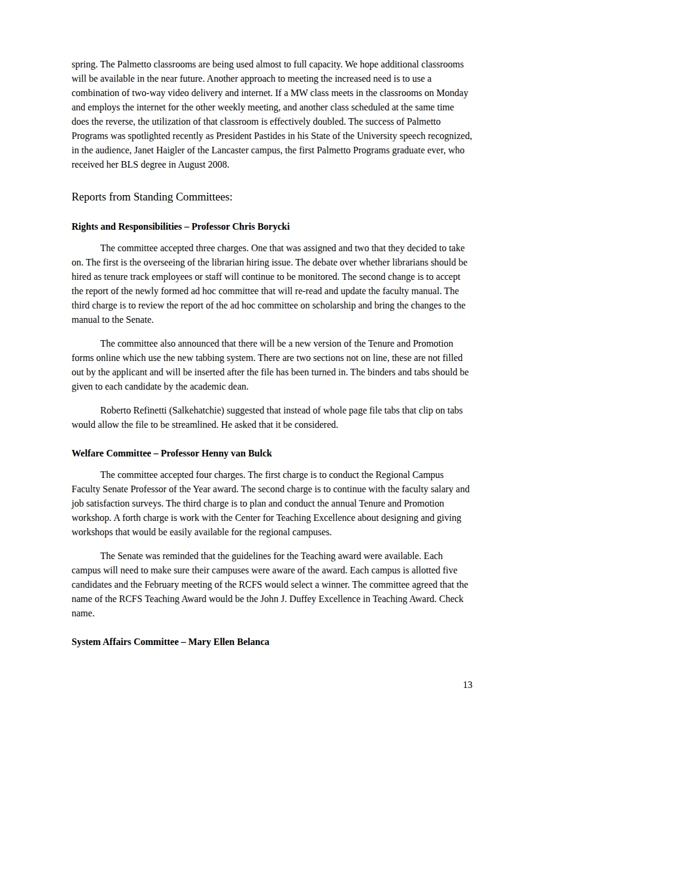spring. The Palmetto classrooms are being used almost to full capacity. We hope additional classrooms will be available in the near future. Another approach to meeting the increased need is to use a combination of two-way video delivery and internet. If a MW class meets in the classrooms on Monday and employs the internet for the other weekly meeting, and another class scheduled at the same time does the reverse, the utilization of that classroom is effectively doubled. The success of Palmetto Programs was spotlighted recently as President Pastides in his State of the University speech recognized, in the audience, Janet Haigler of the Lancaster campus, the first Palmetto Programs graduate ever, who received her BLS degree in August 2008.
Reports from Standing Committees:
Rights and Responsibilities – Professor Chris Borycki
The committee accepted three charges. One that was assigned and two that they decided to take on. The first is the overseeing of the librarian hiring issue. The debate over whether librarians should be hired as tenure track employees or staff will continue to be monitored. The second change is to accept the report of the newly formed ad hoc committee that will re-read and update the faculty manual. The third charge is to review the report of the ad hoc committee on scholarship and bring the changes to the manual to the Senate.
The committee also announced that there will be a new version of the Tenure and Promotion forms online which use the new tabbing system. There are two sections not on line, these are not filled out by the applicant and will be inserted after the file has been turned in. The binders and tabs should be given to each candidate by the academic dean.
Roberto Refinetti (Salkehatchie) suggested that instead of whole page file tabs that clip on tabs would allow the file to be streamlined. He asked that it be considered.
Welfare Committee – Professor Henny van Bulck
The committee accepted four charges. The first charge is to conduct the Regional Campus Faculty Senate Professor of the Year award. The second charge is to continue with the faculty salary and job satisfaction surveys. The third charge is to plan and conduct the annual Tenure and Promotion workshop. A forth charge is work with the Center for Teaching Excellence about designing and giving workshops that would be easily available for the regional campuses.
The Senate was reminded that the guidelines for the Teaching award were available. Each campus will need to make sure their campuses were aware of the award. Each campus is allotted five candidates and the February meeting of the RCFS would select a winner. The committee agreed that the name of the RCFS Teaching Award would be the John J. Duffey Excellence in Teaching Award. Check name.
System Affairs Committee – Mary Ellen Belanca
13